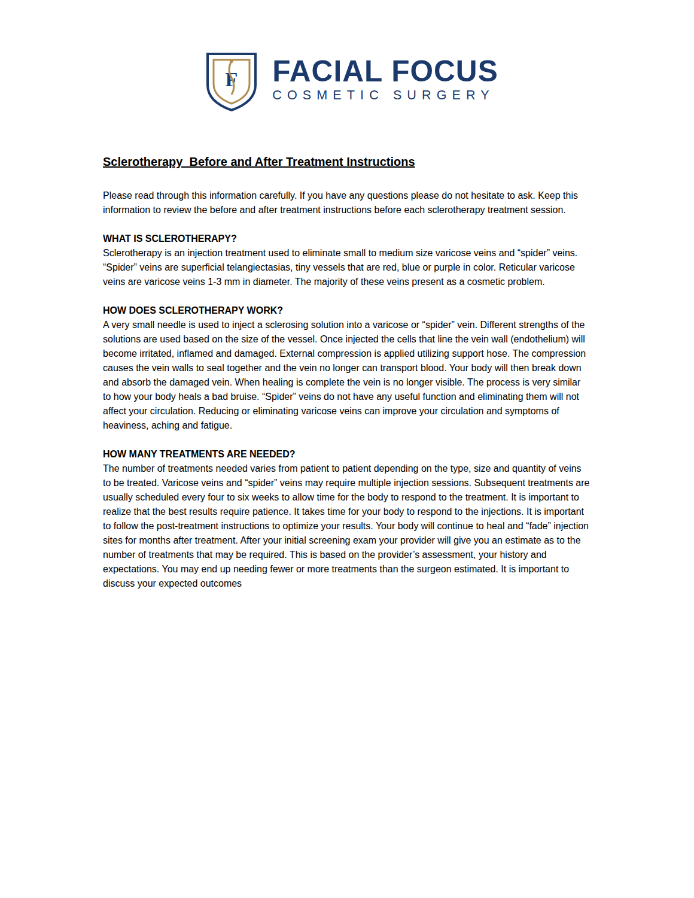F FACIAL FOCUS COSMETIC SURGERY
Sclerotherapy Before and After Treatment Instructions
Please read through this information carefully. If you have any questions please do not hesitate to ask. Keep this information to review the before and after treatment instructions before each sclerotherapy treatment session.
What is Sclerotherapy?
Sclerotherapy is an injection treatment used to eliminate small to medium size varicose veins and “spider” veins. “Spider” veins are superficial telangiectasias, tiny vessels that are red, blue or purple in color. Reticular varicose veins are varicose veins 1-3 mm in diameter. The majority of these veins present as a cosmetic problem.
How Does Sclerotherapy Work?
A very small needle is used to inject a sclerosing solution into a varicose or “spider” vein. Different strengths of the solutions are used based on the size of the vessel. Once injected the cells that line the vein wall (endothelium) will become irritated, inflamed and damaged. External compression is applied utilizing support hose. The compression causes the vein walls to seal together and the vein no longer can transport blood. Your body will then break down and absorb the damaged vein. When healing is complete the vein is no longer visible. The process is very similar to how your body heals a bad bruise. “Spider” veins do not have any useful function and eliminating them will not affect your circulation. Reducing or eliminating varicose veins can improve your circulation and symptoms of heaviness, aching and fatigue.
How Many Treatments Are Needed?
The number of treatments needed varies from patient to patient depending on the type, size and quantity of veins to be treated. Varicose veins and “spider” veins may require multiple injection sessions. Subsequent treatments are usually scheduled every four to six weeks to allow time for the body to respond to the treatment. It is important to realize that the best results require patience. It takes time for your body to respond to the injections. It is important to follow the post-treatment instructions to optimize your results. Your body will continue to heal and “fade” injection sites for months after treatment. After your initial screening exam your provider will give you an estimate as to the number of treatments that may be required. This is based on the provider’s assessment, your history and expectations. You may end up needing fewer or more treatments than the surgeon estimated. It is important to discuss your expected outcomes